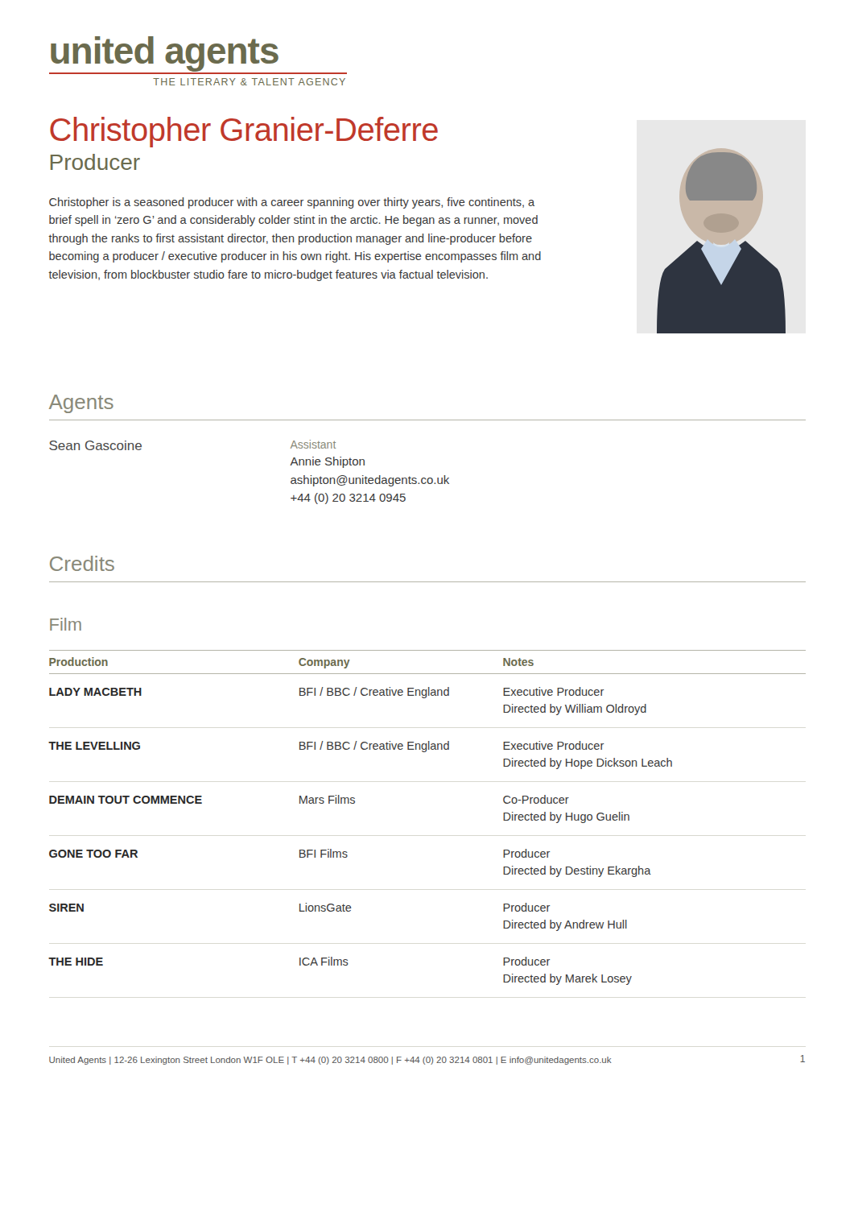united agents
THE LITERARY & TALENT AGENCY
Christopher Granier-Deferre
Producer
Christopher is a seasoned producer with a career spanning over thirty years, five continents, a brief spell in ‘zero G’ and a considerably colder stint in the arctic. He began as a runner, moved through the ranks to first assistant director, then production manager and line-producer before becoming a producer / executive producer in his own right. His expertise encompasses film and television, from blockbuster studio fare to micro-budget features via factual television.
Agents
Sean Gascoine
Assistant
Annie Shipton
ashipton@unitedagents.co.uk
+44 (0) 20 3214 0945
Credits
Film
| Production | Company | Notes |
| --- | --- | --- |
| LADY MACBETH | BFI / BBC / Creative England | Executive Producer Directed by William Oldroyd |
| THE LEVELLING | BFI / BBC / Creative England | Executive Producer Directed by Hope Dickson Leach |
| DEMAIN TOUT COMMENCE | Mars Films | Co-Producer Directed by Hugo Guelin |
| GONE TOO FAR | BFI Films | Producer Directed by Destiny Ekargha |
| SIREN | LionsGate | Producer Directed by Andrew Hull |
| THE HIDE | ICA Films | Producer Directed by Marek Losey |
United Agents | 12-26 Lexington Street London W1F OLE | T +44 (0) 20 3214 0800 | F +44 (0) 20 3214 0801 | E info@unitedagents.co.uk 1